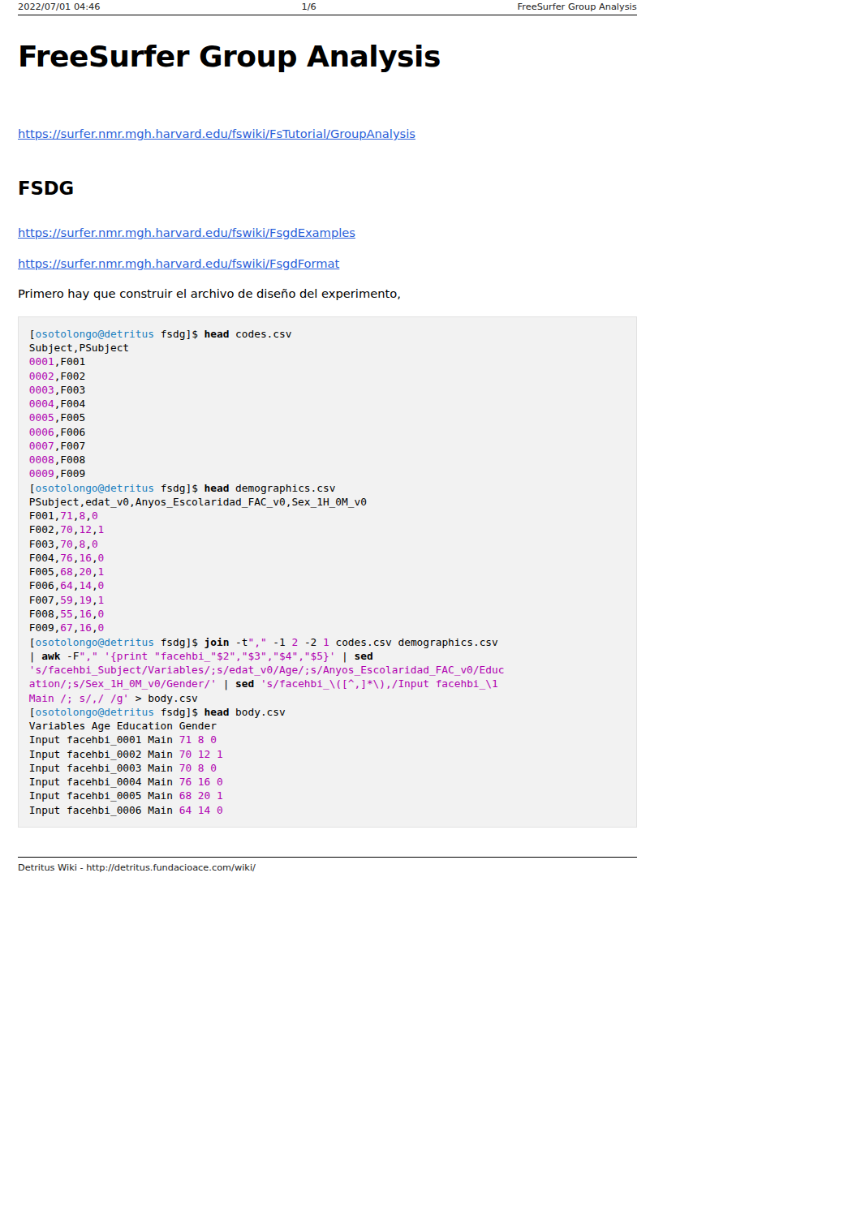2022/07/01 04:46 1/6 FreeSurfer Group Analysis
FreeSurfer Group Analysis
https://surfer.nmr.mgh.harvard.edu/fswiki/FsTutorial/GroupAnalysis
FSDG
https://surfer.nmr.mgh.harvard.edu/fswiki/FsgdExamples
https://surfer.nmr.mgh.harvard.edu/fswiki/FsgdFormat
Primero hay que construir el archivo de diseño del experimento,
[osotolongo@detritus fsdg]$ head codes.csv
Subject,PSubject
0001,F001
0002,F002
0003,F003
0004,F004
0005,F005
0006,F006
0007,F007
0008,F008
0009,F009
[osotolongo@detritus fsdg]$ head demographics.csv
PSubject,edat_v0,Anyos_Escolaridad_FAC_v0,Sex_1H_0M_v0
F001,71,8,0
F002,70,12,1
F003,70,8,0
F004,76,16,0
F005,68,20,1
F006,64,14,0
F007,59,19,1
F008,55,16,0
F009,67,16,0
[osotolongo@detritus fsdg]$ join -t"," -1 2 -2 1 codes.csv demographics.csv
| awk -F"," '{print "facehbi_"$2","$3","$4","$5}' | sed
's/facehbi_Subject/Variables/;s/edat_v0/Age/;s/Anyos_Escolaridad_FAC_v0/Educ
ation/;s/Sex_1H_0M_v0/Gender/' | sed 's/facehbi_\([^,]*\),/Input facehbi_\1
Main /; s/,/ /g' > body.csv
[osotolongo@detritus fsdg]$ head body.csv
Variables Age Education Gender
Input facehbi_0001 Main 71 8 0
Input facehbi_0002 Main 70 12 1
Input facehbi_0003 Main 70 8 0
Input facehbi_0004 Main 76 16 0
Input facehbi_0005 Main 68 20 1
Input facehbi_0006 Main 64 14 0
Detritus Wiki - http://detritus.fundacioace.com/wiki/